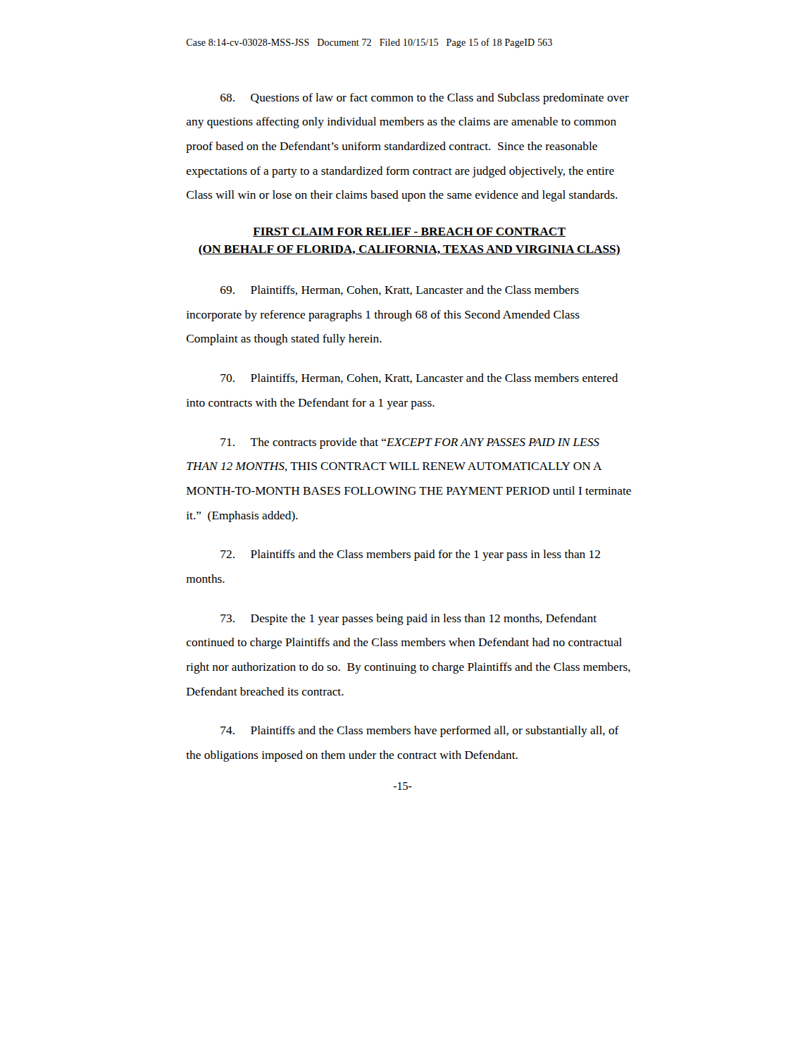Case 8:14-cv-03028-MSS-JSS Document 72 Filed 10/15/15 Page 15 of 18 PageID 563
68. Questions of law or fact common to the Class and Subclass predominate over any questions affecting only individual members as the claims are amenable to common proof based on the Defendant’s uniform standardized contract. Since the reasonable expectations of a party to a standardized form contract are judged objectively, the entire Class will win or lose on their claims based upon the same evidence and legal standards.
FIRST CLAIM FOR RELIEF - BREACH OF CONTRACT (ON BEHALF OF FLORIDA, CALIFORNIA, TEXAS AND VIRGINIA CLASS)
69. Plaintiffs, Herman, Cohen, Kratt, Lancaster and the Class members incorporate by reference paragraphs 1 through 68 of this Second Amended Class Complaint as though stated fully herein.
70. Plaintiffs, Herman, Cohen, Kratt, Lancaster and the Class members entered into contracts with the Defendant for a 1 year pass.
71. The contracts provide that “EXCEPT FOR ANY PASSES PAID IN LESS THAN 12 MONTHS, THIS CONTRACT WILL RENEW AUTOMATICALLY ON A MONTH-TO-MONTH BASES FOLLOWING THE PAYMENT PERIOD until I terminate it.” (Emphasis added).
72. Plaintiffs and the Class members paid for the 1 year pass in less than 12 months.
73. Despite the 1 year passes being paid in less than 12 months, Defendant continued to charge Plaintiffs and the Class members when Defendant had no contractual right nor authorization to do so. By continuing to charge Plaintiffs and the Class members, Defendant breached its contract.
74. Plaintiffs and the Class members have performed all, or substantially all, of the obligations imposed on them under the contract with Defendant.
-15-